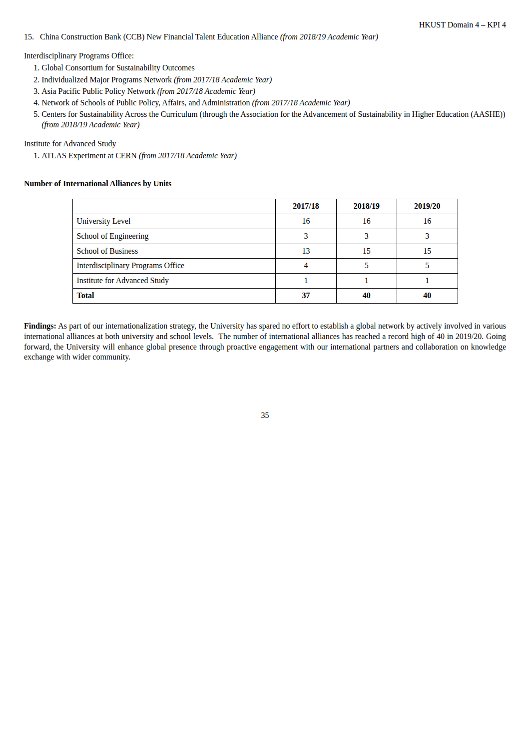HKUST Domain 4 – KPI 4
15. China Construction Bank (CCB) New Financial Talent Education Alliance (from 2018/19 Academic Year)
Interdisciplinary Programs Office:
Global Consortium for Sustainability Outcomes
Individualized Major Programs Network (from 2017/18 Academic Year)
Asia Pacific Public Policy Network (from 2017/18 Academic Year)
Network of Schools of Public Policy, Affairs, and Administration (from 2017/18 Academic Year)
Centers for Sustainability Across the Curriculum (through the Association for the Advancement of Sustainability in Higher Education (AASHE)) (from 2018/19 Academic Year)
Institute for Advanced Study
ATLAS Experiment at CERN (from 2017/18 Academic Year)
Number of International Alliances by Units
| | 2017/18 | 2018/19 | 2019/20 |
| --- | --- | --- | --- |
| University Level | 16 | 16 | 16 |
| School of Engineering | 3 | 3 | 3 |
| School of Business | 13 | 15 | 15 |
| Interdisciplinary Programs Office | 4 | 5 | 5 |
| Institute for Advanced Study | 1 | 1 | 1 |
| Total | 37 | 40 | 40 |
Findings: As part of our internationalization strategy, the University has spared no effort to establish a global network by actively involved in various international alliances at both university and school levels. The number of international alliances has reached a record high of 40 in 2019/20. Going forward, the University will enhance global presence through proactive engagement with our international partners and collaboration on knowledge exchange with wider community.
35